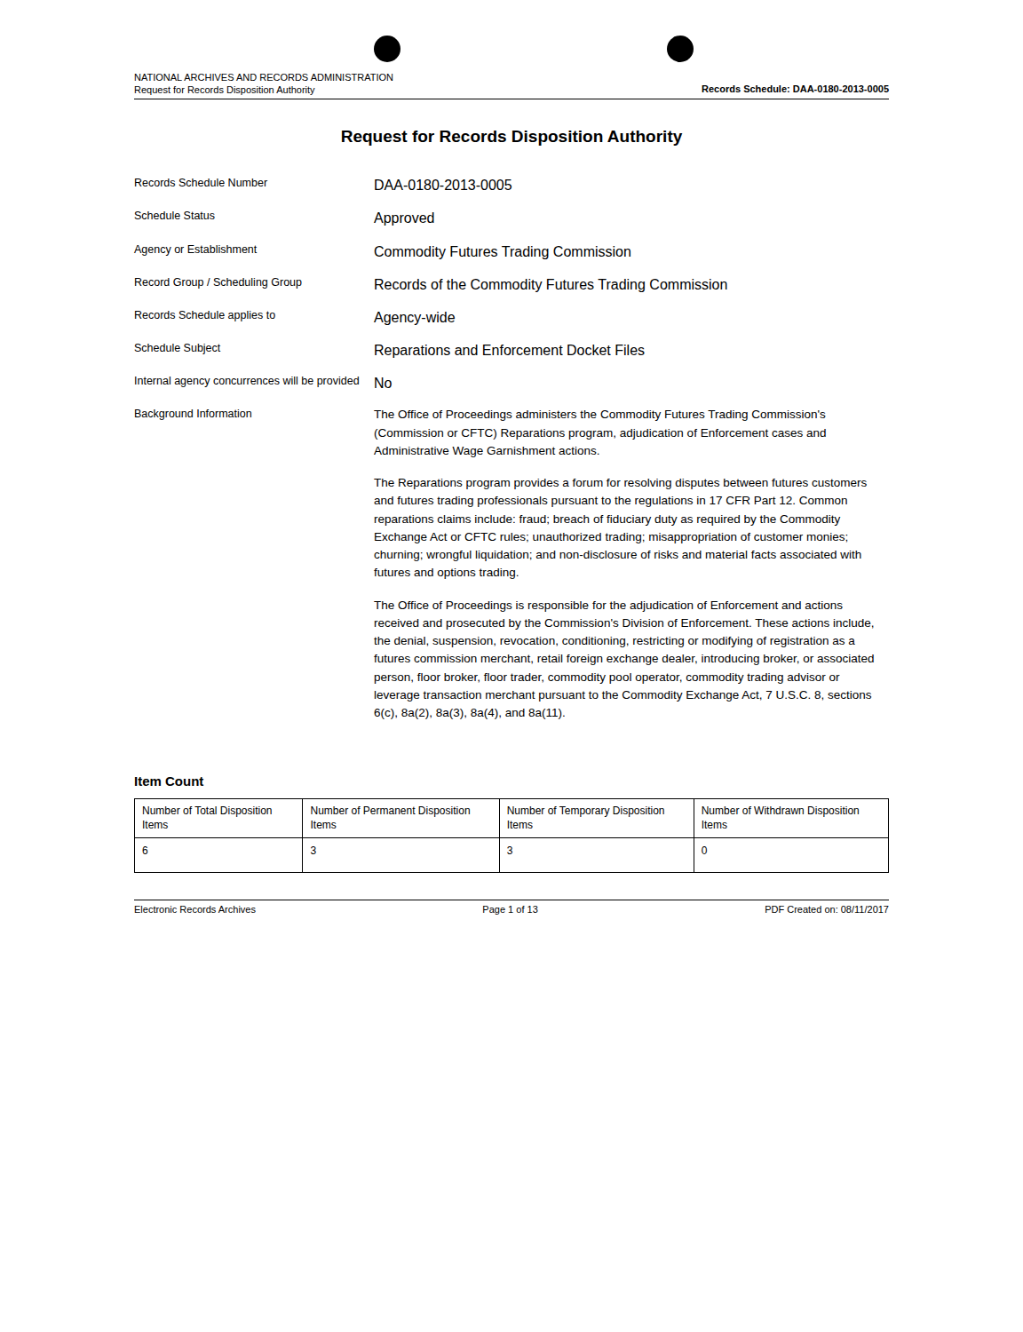NATIONAL ARCHIVES AND RECORDS ADMINISTRATION
Request for Records Disposition Authority
Records Schedule: DAA-0180-2013-0005
Request for Records Disposition Authority
| Records Schedule Number | DAA-0180-2013-0005 |
| Schedule Status | Approved |
| Agency or Establishment | Commodity Futures Trading Commission |
| Record Group / Scheduling Group | Records of the Commodity Futures Trading Commission |
| Records Schedule applies to | Agency-wide |
| Schedule Subject | Reparations and Enforcement Docket Files |
| Internal agency concurrences will be provided | No |
| Background Information | The Office of Proceedings administers the Commodity Futures Trading Commission's (Commission or CFTC) Reparations program, adjudication of Enforcement cases and Administrative Wage Garnishment actions. The Reparations program provides a forum for resolving disputes between futures customers and futures trading professionals pursuant to the regulations in 17 CFR Part 12. Common reparations claims include: fraud; breach of fiduciary duty as required by the Commodity Exchange Act or CFTC rules; unauthorized trading; misappropriation of customer monies; churning; wrongful liquidation; and non-disclosure of risks and material facts associated with futures and options trading. The Office of Proceedings is responsible for the adjudication of Enforcement and actions received and prosecuted by the Commission's Division of Enforcement. These actions include, the denial, suspension, revocation, conditioning, restricting or modifying of registration as a futures commission merchant, retail foreign exchange dealer, introducing broker, or associated person, floor broker, floor trader, commodity pool operator, commodity trading advisor or leverage transaction merchant pursuant to the Commodity Exchange Act, 7 U.S.C. 8, sections 6(c), 8a(2), 8a(3), 8a(4), and 8a(11). |
Item Count
| Number of Total Disposition Items | Number of Permanent Disposition Items | Number of Temporary Disposition Items | Number of Withdrawn Disposition Items |
| --- | --- | --- | --- |
| 6 | 3 | 3 | 0 |
Electronic Records Archives
Page 1 of 13
PDF Created on: 08/11/2017